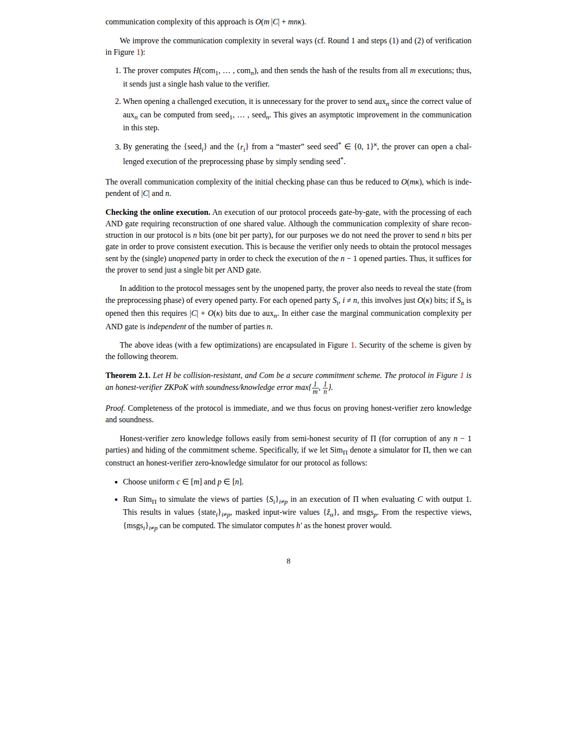communication complexity of this approach is O(m |C| + mnκ).
We improve the communication complexity in several ways (cf. Round 1 and steps (1) and (2) of verification in Figure 1):
The prover computes H(com1, … , comn), and then sends the hash of the results from all m executions; thus, it sends just a single hash value to the verifier.
When opening a challenged execution, it is unnecessary for the prover to send auxn since the correct value of auxn can be computed from seed1, … , seedn. This gives an asymptotic improvement in the communication in this step.
By generating the {seedi} and the {ri} from a “master” seed seed* ∈ {0, 1}κ, the prover can open a challenged execution of the preprocessing phase by simply sending seed*.
The overall communication complexity of the initial checking phase can thus be reduced to O(mκ), which is independent of |C| and n.
Checking the online execution. An execution of our protocol proceeds gate-by-gate, with the processing of each AND gate requiring reconstruction of one shared value. Although the communication complexity of share reconstruction in our protocol is n bits (one bit per party), for our purposes we do not need the prover to send n bits per gate in order to prove consistent execution. This is because the verifier only needs to obtain the protocol messages sent by the (single) unopened party in order to check the execution of the n − 1 opened parties. Thus, it suffices for the prover to send just a single bit per AND gate.
In addition to the protocol messages sent by the unopened party, the prover also needs to reveal the state (from the preprocessing phase) of every opened party. For each opened party Si, i ≠ n, this involves just O(κ) bits; if Sn is opened then this requires |C| + O(κ) bits due to auxn. In either case the marginal communication complexity per AND gate is independent of the number of parties n.
The above ideas (with a few optimizations) are encapsulated in Figure 1. Security of the scheme is given by the following theorem.
Theorem 2.1. Let H be collision-resistant, and Com be a secure commitment scheme. The protocol in Figure 1 is an honest-verifier ZKPoK with soundness/knowledge error max{1 m, 1 n}.
Proof. Completeness of the protocol is immediate, and we thus focus on proving honest-verifier zero knowledge and soundness.
Honest-verifier zero knowledge follows easily from semi-honest security of Π (for corruption of any n − 1 parties) and hiding of the commitment scheme. Specifically, if we let SimΠ denote a simulator for Π, then we can construct an honest-verifier zero-knowledge simulator for our protocol as follows:
Choose uniform c ∈ [m] and p ∈ [n].
Run SimΠ to simulate the views of parties {Si}i≠p in an execution of Π when evaluating C with output 1. This results in values {statei}i≠p, masked input-wire values {̂zα}, and msgsp. From the respective views, {msgsi}i≠p can be computed. The simulator computes h′ as the honest prover would.
8